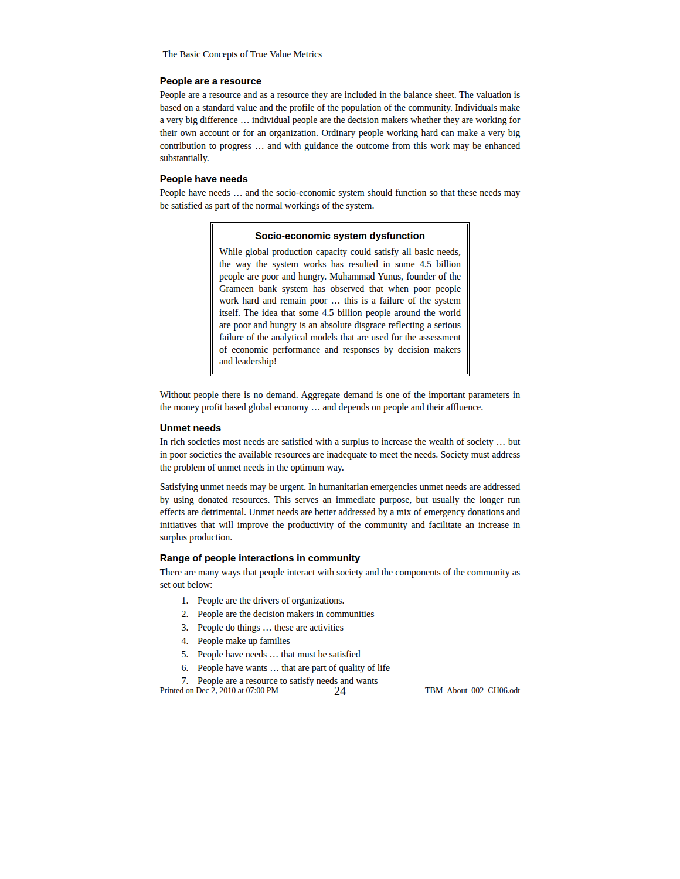The Basic Concepts of True Value Metrics
People are a resource
People are a resource and as a resource they are included in the balance sheet. The valuation is based on a standard value and the profile of the population of the community. Individuals make a very big difference … individual people are the decision makers whether they are working for their own account or for an organization. Ordinary people working hard can make a very big contribution to progress … and with guidance the outcome from this work may be enhanced substantially.
People have needs
People have needs … and the socio-economic system should function so that these needs may be satisfied as part of the normal workings of the system.
Socio-economic system dysfunction
While global production capacity could satisfy all basic needs, the way the system works has resulted in some 4.5 billion people are poor and hungry. Muhammad Yunus, founder of the Grameen bank system has observed that when poor people work hard and remain poor … this is a failure of the system itself. The idea that some 4.5 billion people around the world are poor and hungry is an absolute disgrace reflecting a serious failure of the analytical models that are used for the assessment of economic performance and responses by decision makers and leadership!
Without people there is no demand. Aggregate demand is one of the important parameters in the money profit based global economy … and depends on people and their affluence.
Unmet needs
In rich societies most needs are satisfied with a surplus to increase the wealth of society … but in poor societies the available resources are inadequate to meet the needs. Society must address the problem of unmet needs in the optimum way.
Satisfying unmet needs may be urgent. In humanitarian emergencies unmet needs are addressed by using donated resources. This serves an immediate purpose, but usually the longer run effects are detrimental. Unmet needs are better addressed by a mix of emergency donations and initiatives that will improve the productivity of the community and facilitate an increase in surplus production.
Range of people interactions in community
There are many ways that people interact with society and the components of the community as set out below:
People are the drivers of organizations.
People are the decision makers in communities
People do things … these are activities
People make up families
People have needs … that must be satisfied
People have wants … that are part of quality of life
People are a resource to satisfy needs and wants
Printed on Dec 2, 2010 at 07:00 PM 24 TBM_About_002_CH06.odt